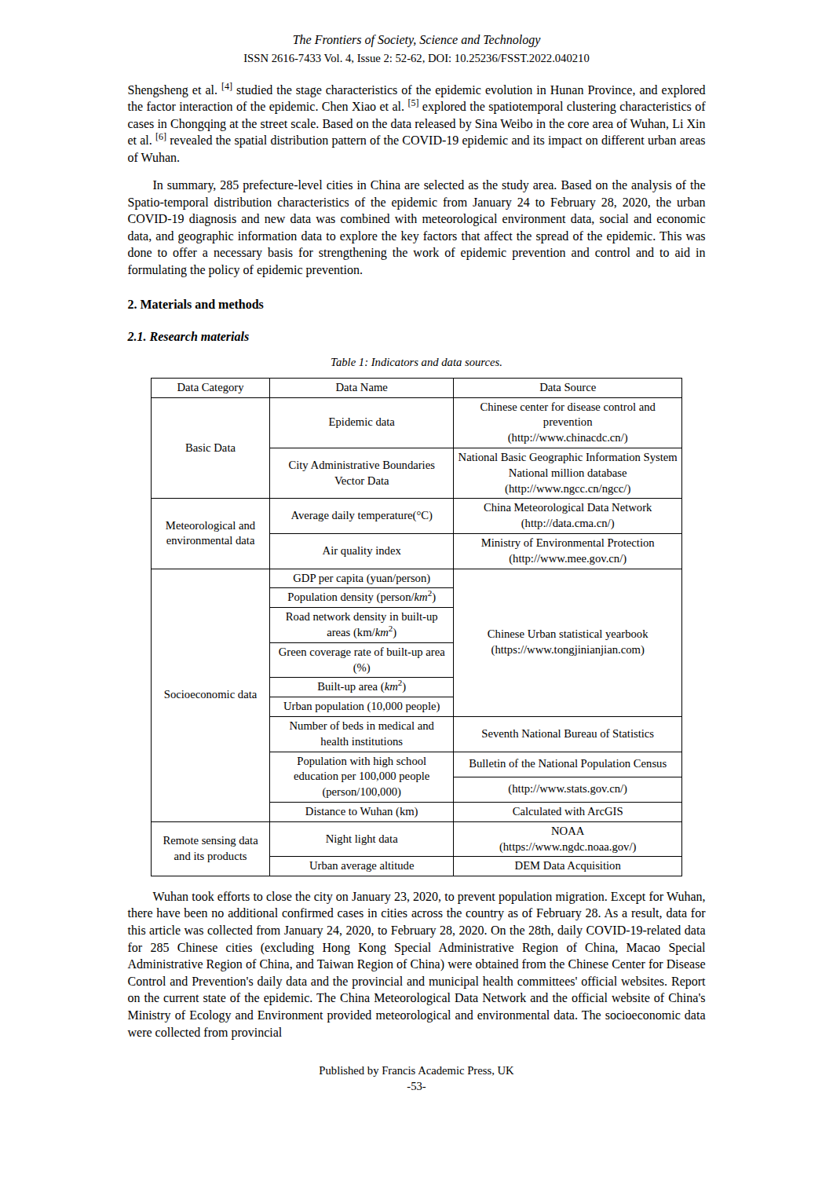The Frontiers of Society, Science and Technology
ISSN 2616-7433 Vol. 4, Issue 2: 52-62, DOI: 10.25236/FSST.2022.040210
Shengsheng et al. [4] studied the stage characteristics of the epidemic evolution in Hunan Province, and explored the factor interaction of the epidemic. Chen Xiao et al. [5] explored the spatiotemporal clustering characteristics of cases in Chongqing at the street scale. Based on the data released by Sina Weibo in the core area of Wuhan, Li Xin et al. [6] revealed the spatial distribution pattern of the COVID-19 epidemic and its impact on different urban areas of Wuhan.
In summary, 285 prefecture-level cities in China are selected as the study area. Based on the analysis of the Spatio-temporal distribution characteristics of the epidemic from January 24 to February 28, 2020, the urban COVID-19 diagnosis and new data was combined with meteorological environment data, social and economic data, and geographic information data to explore the key factors that affect the spread of the epidemic. This was done to offer a necessary basis for strengthening the work of epidemic prevention and control and to aid in formulating the policy of epidemic prevention.
2. Materials and methods
2.1. Research materials
Table 1: Indicators and data sources.
| Data Category | Data Name | Data Source |
| --- | --- | --- |
| Basic Data | Epidemic data | Chinese center for disease control and prevention (http://www.chinacdc.cn/) |
| City Administrative Boundaries Vector Data | National Basic Geographic Information System National million database (http://www.ngcc.cn/ngcc/) |
| Meteorological and environmental data | Average daily temperature(°C) | China Meteorological Data Network (http://data.cma.cn/) |
| Air quality index | Ministry of Environmental Protection (http://www.mee.gov.cn/) |
| Socioeconomic data | GDP per capita (yuan/person) | Chinese Urban statistical yearbook (https://www.tongjinianjian.com) |
| Population density (person/ km 2 ) |
| Road network density in built-up areas (km/ km 2 ) |
| Green coverage rate of built-up area (%) |
| Built-up area ( km 2 ) |
| Urban population (10,000 people) |
| Number of beds in medical and health institutions | Seventh National Bureau of Statistics |
| Population with high school education per 100,000 people (person/100,000) | Bulletin of the National Population Census |
| (http://www.stats.gov.cn/) |
| Distance to Wuhan (km) | Calculated with ArcGIS |
| Remote sensing data and its products | Night light data | NOAA (https://www.ngdc.noaa.gov/) |
| Urban average altitude | DEM Data Acquisition |
Wuhan took efforts to close the city on January 23, 2020, to prevent population migration. Except for Wuhan, there have been no additional confirmed cases in cities across the country as of February 28. As a result, data for this article was collected from January 24, 2020, to February 28, 2020. On the 28th, daily COVID-19-related data for 285 Chinese cities (excluding Hong Kong Special Administrative Region of China, Macao Special Administrative Region of China, and Taiwan Region of China) were obtained from the Chinese Center for Disease Control and Prevention's daily data and the provincial and municipal health committees' official websites. Report on the current state of the epidemic. The China Meteorological Data Network and the official website of China's Ministry of Ecology and Environment provided meteorological and environmental data. The socioeconomic data were collected from provincial
Published by Francis Academic Press, UK
-53-